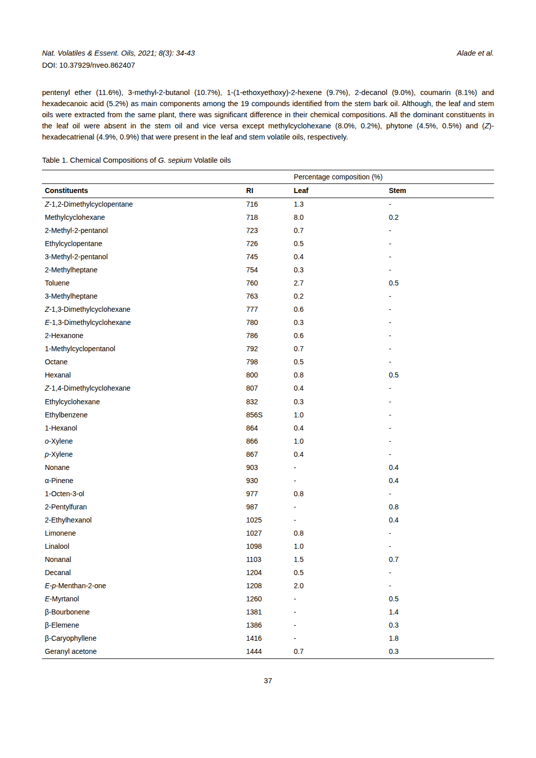Nat. Volatiles & Essent. Oils, 2021; 8(3): 34-43
Alade et al.
DOI: 10.37929/nveo.862407
pentenyl ether (11.6%), 3-methyl-2-butanol (10.7%), 1-(1-ethoxyethoxy)-2-hexene (9.7%), 2-decanol (9.0%), coumarin (8.1%) and hexadecanoic acid (5.2%) as main components among the 19 compounds identified from the stem bark oil. Although, the leaf and stem oils were extracted from the same plant, there was significant difference in their chemical compositions. All the dominant constituents in the leaf oil were absent in the stem oil and vice versa except methylcyclohexane (8.0%, 0.2%), phytone (4.5%, 0.5%) and (Z)-hexadecatrienal (4.9%, 0.9%) that were present in the leaf and stem volatile oils, respectively.
Table 1. Chemical Compositions of G. sepium Volatile oils
| | | Percentage composition (%) |
| --- | --- | --- |
| Constituents | RI | Leaf | Stem |
| Z -1,2-Dimethylcyclopentane | 716 | 1.3 | - |
| Methylcyclohexane | 718 | 8.0 | 0.2 |
| 2-Methyl-2-pentanol | 723 | 0.7 | - |
| Ethylcyclopentane | 726 | 0.5 | - |
| 3-Methyl-2-pentanol | 745 | 0.4 | - |
| 2-Methylheptane | 754 | 0.3 | - |
| Toluene | 760 | 2.7 | 0.5 |
| 3-Methylheptane | 763 | 0.2 | - |
| Z -1,3-Dimethylcyclohexane | 777 | 0.6 | - |
| E -1,3-Dimethylcyclohexane | 780 | 0.3 | - |
| 2-Hexanone | 786 | 0.6 | - |
| 1-Methylcyclopentanol | 792 | 0.7 | - |
| Octane | 798 | 0.5 | - |
| Hexanal | 800 | 0.8 | 0.5 |
| Z -1,4-Dimethylcyclohexane | 807 | 0.4 | - |
| Ethylcyclohexane | 832 | 0.3 | - |
| Ethylbenzene | 856S | 1.0 | - |
| 1-Hexanol | 864 | 0.4 | - |
| o -Xylene | 866 | 1.0 | - |
| p -Xylene | 867 | 0.4 | - |
| Nonane | 903 | - | 0.4 |
| α-Pinene | 930 | - | 0.4 |
| 1-Octen-3-ol | 977 | 0.8 | - |
| 2-Pentylfuran | 987 | - | 0.8 |
| 2-Ethylhexanol | 1025 | - | 0.4 |
| Limonene | 1027 | 0.8 | - |
| Linalool | 1098 | 1.0 | - |
| Nonanal | 1103 | 1.5 | 0.7 |
| Decanal | 1204 | 0.5 | - |
| E-p -Menthan-2-one | 1208 | 2.0 | - |
| E -Myrtanol | 1260 | - | 0.5 |
| β-Bourbonene | 1381 | - | 1.4 |
| β-Elemene | 1386 | - | 0.3 |
| β-Caryophyllene | 1416 | - | 1.8 |
| Geranyl acetone | 1444 | 0.7 | 0.3 |
37